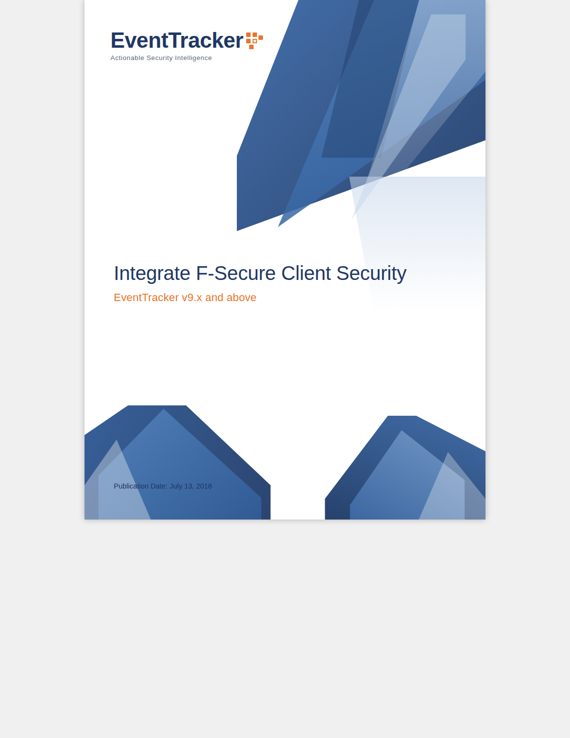Event Tracker
Actionable Security Intelligence
Integrate F-Secure Client Security
EventTracker v9.x and above
Publication Date: July 13, 2018